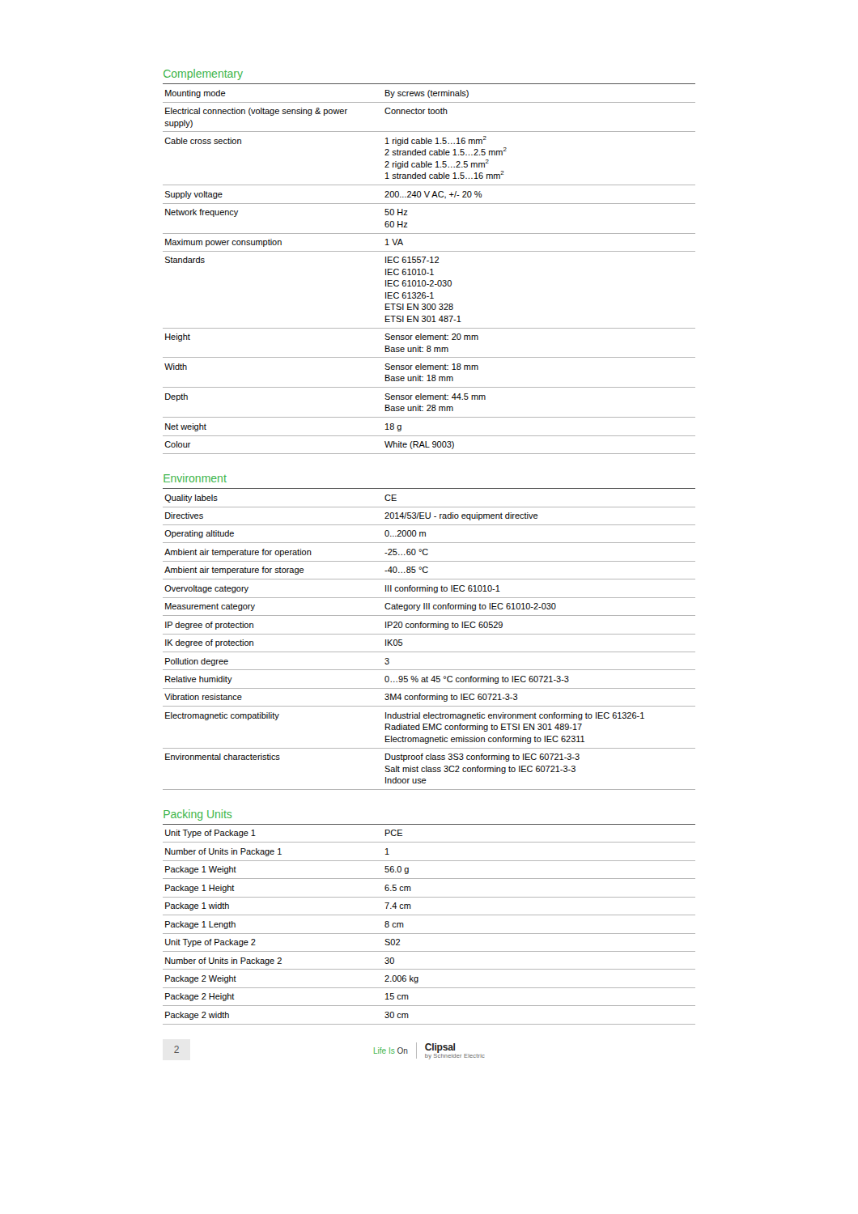Complementary
| Mounting mode | By screws (terminals) |
| Electrical connection (voltage sensing & power supply) | Connector tooth |
| Cable cross section | 1 rigid cable 1.5…16 mm 2 2 stranded cable 1.5…2.5 mm 2 2 rigid cable 1.5…2.5 mm 2 1 stranded cable 1.5…16 mm 2 |
| Supply voltage | 200...240 V AC, +/- 20 % |
| Network frequency | 50 Hz 60 Hz |
| Maximum power consumption | 1 VA |
| Standards | IEC 61557-12 IEC 61010-1 IEC 61010-2-030 IEC 61326-1 ETSI EN 300 328 ETSI EN 301 487-1 |
| Height | Sensor element: 20 mm Base unit: 8 mm |
| Width | Sensor element: 18 mm Base unit: 18 mm |
| Depth | Sensor element: 44.5 mm Base unit: 28 mm |
| Net weight | 18 g |
| Colour | White (RAL 9003) |
Environment
| Quality labels | CE |
| Directives | 2014/53/EU - radio equipment directive |
| Operating altitude | 0...2000 m |
| Ambient air temperature for operation | -25…60 °C |
| Ambient air temperature for storage | -40…85 °C |
| Overvoltage category | III conforming to IEC 61010-1 |
| Measurement category | Category III conforming to IEC 61010-2-030 |
| IP degree of protection | IP20 conforming to IEC 60529 |
| IK degree of protection | IK05 |
| Pollution degree | 3 |
| Relative humidity | 0…95 % at 45 °C conforming to IEC 60721-3-3 |
| Vibration resistance | 3M4 conforming to IEC 60721-3-3 |
| Electromagnetic compatibility | Industrial electromagnetic environment conforming to IEC 61326-1 Radiated EMC conforming to ETSI EN 301 489-17 Electromagnetic emission conforming to IEC 62311 |
| Environmental characteristics | Dustproof class 3S3 conforming to IEC 60721-3-3 Salt mist class 3C2 conforming to IEC 60721-3-3 Indoor use |
Packing Units
| Unit Type of Package 1 | PCE |
| Number of Units in Package 1 | 1 |
| Package 1 Weight | 56.0 g |
| Package 1 Height | 6.5 cm |
| Package 1 width | 7.4 cm |
| Package 1 Length | 8 cm |
| Unit Type of Package 2 | S02 |
| Number of Units in Package 2 | 30 |
| Package 2 Weight | 2.006 kg |
| Package 2 Height | 15 cm |
| Package 2 width | 30 cm |
2
Life Is On
Clipsal
by Schneider Electric